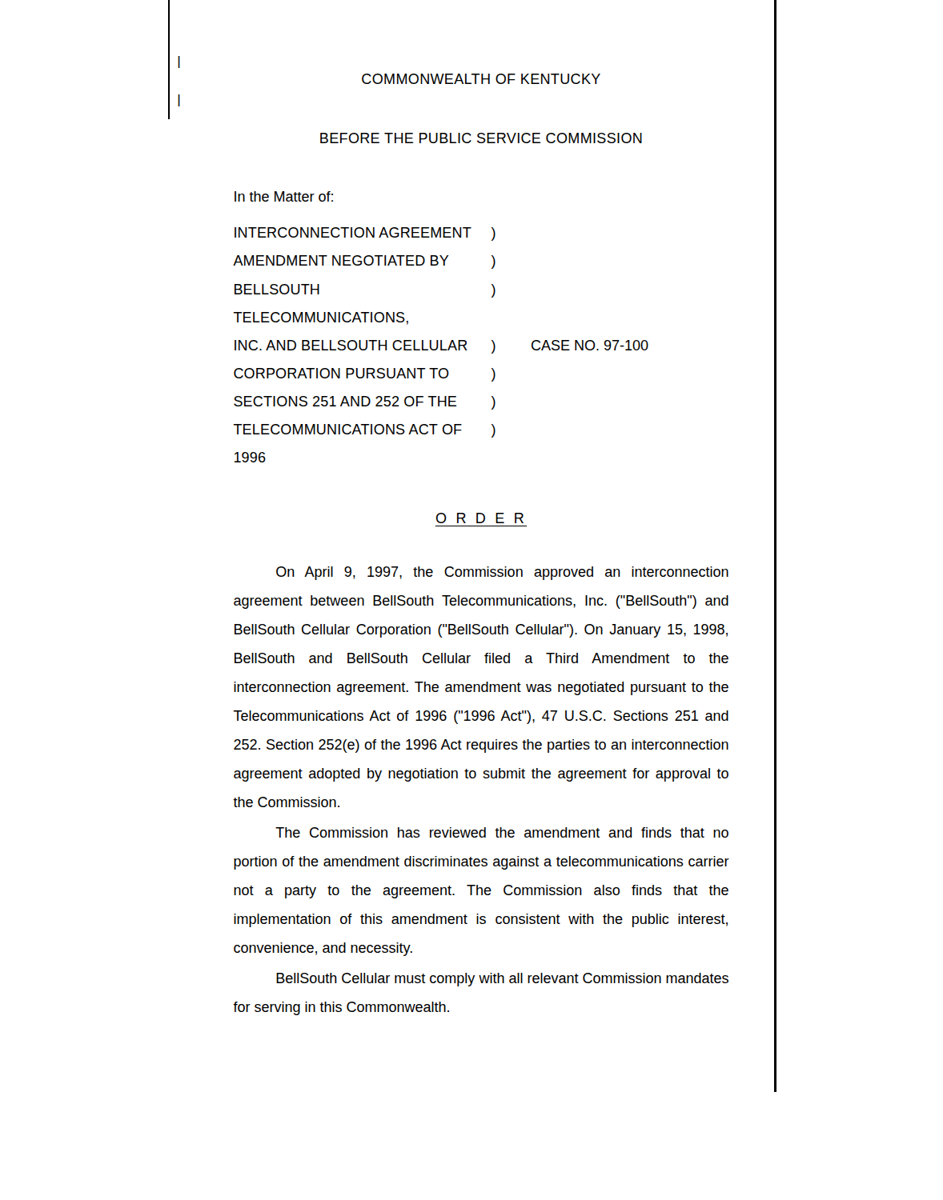|
|
COMMONWEALTH OF KENTUCKY
BEFORE THE PUBLIC SERVICE COMMISSION
In the Matter of:
| INTERCONNECTION AGREEMENT | ) | |
| AMENDMENT NEGOTIATED BY | ) | |
| BELLSOUTH TELECOMMUNICATIONS, | ) | |
| INC. AND BELLSOUTH CELLULAR | ) | CASE NO. 97-100 |
| CORPORATION PURSUANT TO | ) | |
| SECTIONS 251 AND 252 OF THE | ) | |
| TELECOMMUNICATIONS ACT OF 1996 | ) | |
O R D E R
On April 9, 1997, the Commission approved an interconnection agreement between BellSouth Telecommunications, Inc. ("BellSouth") and BellSouth Cellular Corporation ("BellSouth Cellular"). On January 15, 1998, BellSouth and BellSouth Cellular filed a Third Amendment to the interconnection agreement. The amendment was negotiated pursuant to the Telecommunications Act of 1996 ("1996 Act"), 47 U.S.C. Sections 251 and 252. Section 252(e) of the 1996 Act requires the parties to an interconnection agreement adopted by negotiation to submit the agreement for approval to the Commission.
The Commission has reviewed the amendment and finds that no portion of the amendment discriminates against a telecommunications carrier not a party to the agreement. The Commission also finds that the implementation of this amendment is consistent with the public interest, convenience, and necessity.
BellSouth Cellular must comply with all relevant Commission mandates for serving in this Commonwealth.